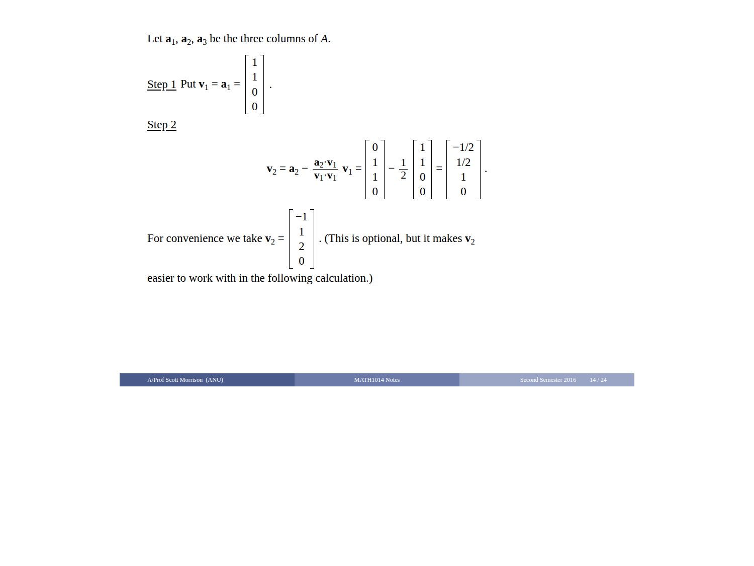Let a1, a2, a3 be the three columns of A.
Step 1 Put v1 = a1 = 1 1 0 0 .
Step 2
v2 = a2 − a2·v1 v1·v1 v1 = 0 1 1 0 − 1 2 1 1 0 0 = −1/2 1/2 1 0 .
For convenience we take v2 = −1 1 2 0 . (This is optional, but it makes v2
easier to work with in the following calculation.)
A/Prof Scott Morrison (ANU)
MATH1014 Notes
Second Semester 201614 / 24